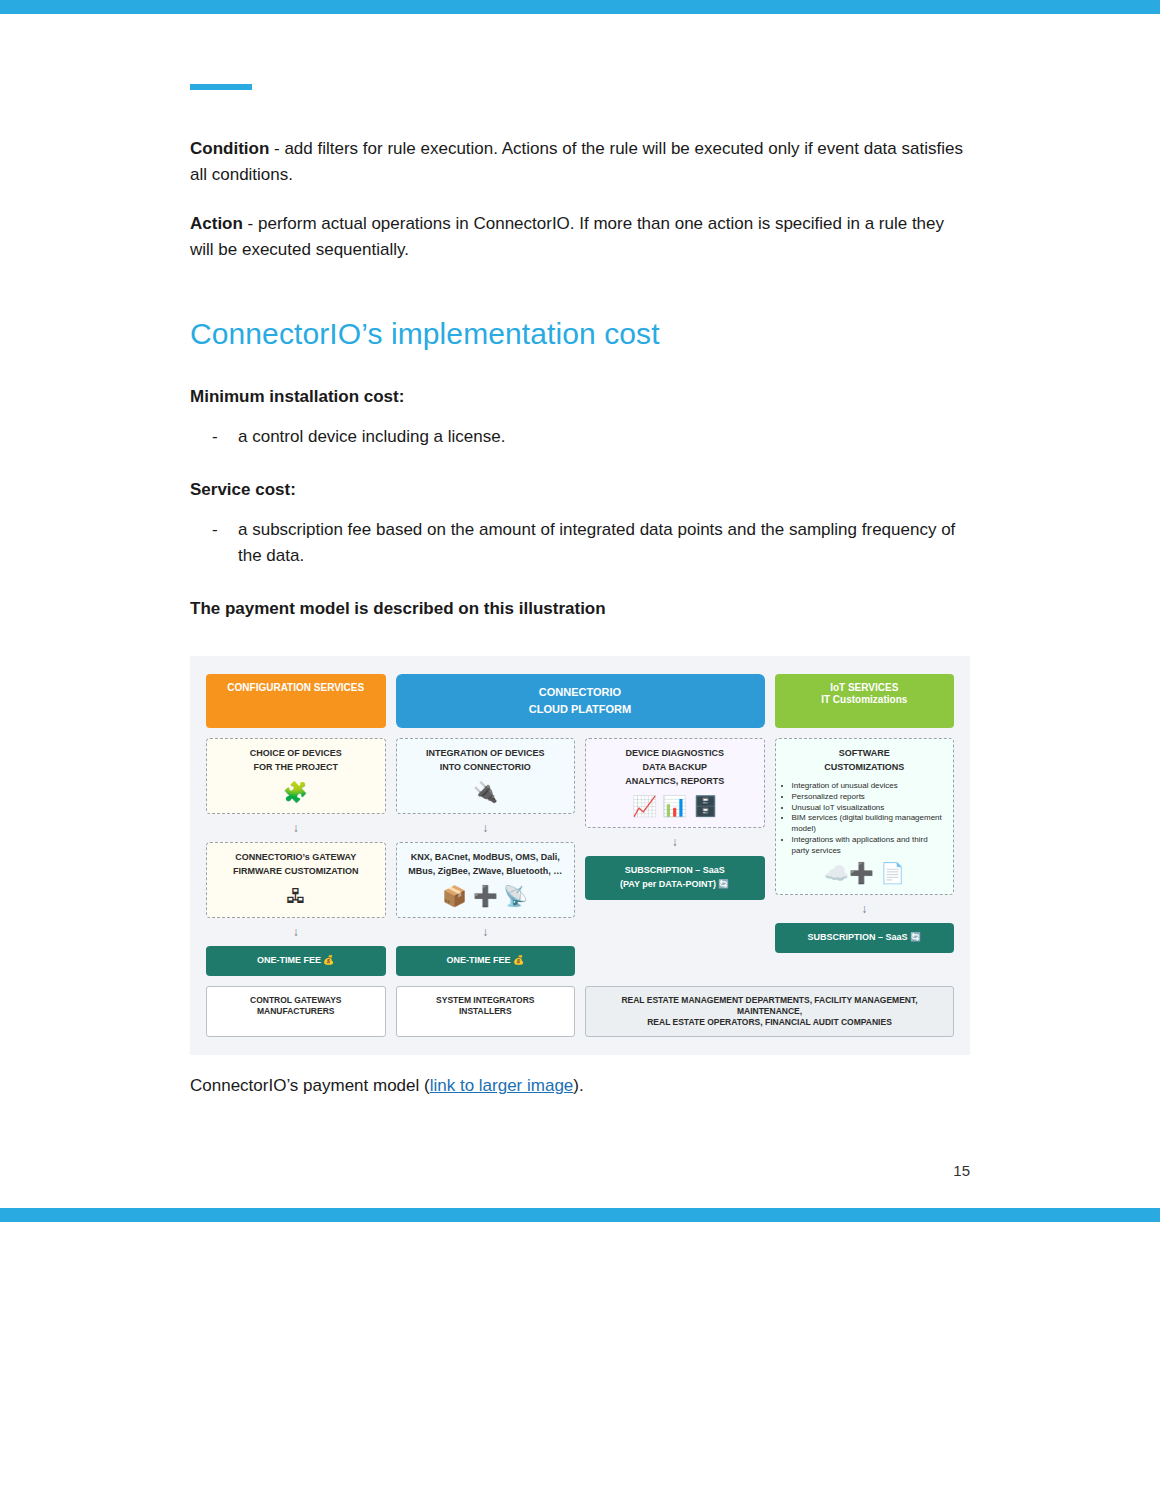Condition - add filters for rule execution. Actions of the rule will be executed only if event data satisfies all conditions.
Action - perform actual operations in ConnectorIO. If more than one action is specified in a rule they will be executed sequentially.
ConnectorIO’s implementation cost
Minimum installation cost:
a control device including a license.
Service cost:
a subscription fee based on the amount of integrated data points and the sampling frequency of the data.
The payment model is described on this illustration
CONFIGURATION SERVICES
CONNECTORIO
CLOUD PLATFORM
IoT SERVICES
IT Customizations
CHOICE OF DEVICES
FOR THE PROJECT
🧩
↓
CONNECTORIO’s GATEWAY
FIRMWARE CUSTOMIZATION
🖧
↓
ONE-TIME FEE 💰
INTEGRATION OF DEVICES
INTO CONNECTORIO
🔌
↓
KNX, BACnet, ModBUS, OMS, Dali,
MBus, ZigBee, ZWave, Bluetooth, …
📦 ➕ 📡
↓
ONE-TIME FEE 💰
DEVICE DIAGNOSTICS
DATA BACKUP
ANALYTICS, REPORTS
📈 📊 🗄️
↓
SUBSCRIPTION – SaaS
(PAY per DATA-POINT) 🔄
SOFTWARE
CUSTOMIZATIONS
Integration of unusual devices
Personalized reports
Unusual IoT visualizations
BIM services (digital building management model)
Integrations with applications and third party services
☁️➕ 📄
↓
SUBSCRIPTION – SaaS 🔄
CONTROL GATEWAYS
MANUFACTURERS
SYSTEM INTEGRATORS
INSTALLERS
REAL ESTATE MANAGEMENT DEPARTMENTS, FACILITY MANAGEMENT, MAINTENANCE,
REAL ESTATE OPERATORS, FINANCIAL AUDIT COMPANIES
ConnectorIO’s payment model (link to larger image).
15